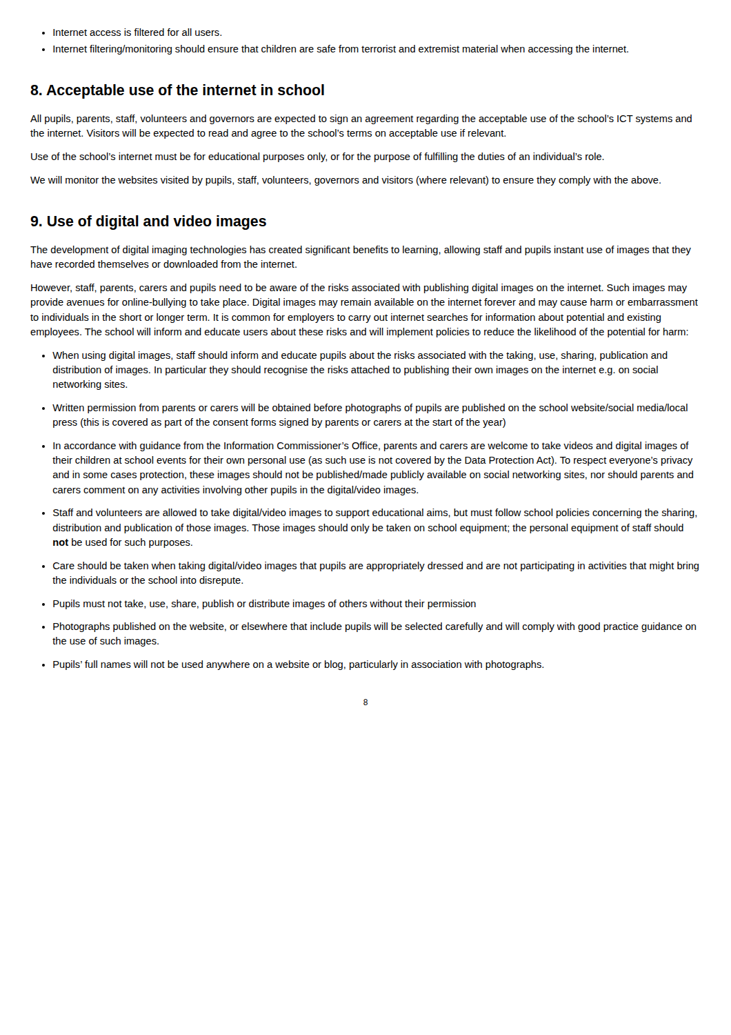Internet access is filtered for all users.
Internet filtering/monitoring should ensure that children are safe from terrorist and extremist material when accessing the internet.
8. Acceptable use of the internet in school
All pupils, parents, staff, volunteers and governors are expected to sign an agreement regarding the acceptable use of the school’s ICT systems and the internet. Visitors will be expected to read and agree to the school’s terms on acceptable use if relevant.
Use of the school’s internet must be for educational purposes only, or for the purpose of fulfilling the duties of an individual’s role.
We will monitor the websites visited by pupils, staff, volunteers, governors and visitors (where relevant) to ensure they comply with the above.
9. Use of digital and video images
The development of digital imaging technologies has created significant benefits to learning, allowing staff and pupils instant use of images that they have recorded themselves or downloaded from the internet.
However, staff, parents, carers and pupils need to be aware of the risks associated with publishing digital images on the internet. Such images may provide avenues for online-bullying to take place. Digital images may remain available on the internet forever and may cause harm or embarrassment to individuals in the short or longer term. It is common for employers to carry out internet searches for information about potential and existing employees. The school will inform and educate users about these risks and will implement policies to reduce the likelihood of the potential for harm:
When using digital images, staff should inform and educate pupils about the risks associated with the taking, use, sharing, publication and distribution of images. In particular they should recognise the risks attached to publishing their own images on the internet e.g. on social networking sites.
Written permission from parents or carers will be obtained before photographs of pupils are published on the school website/social media/local press (this is covered as part of the consent forms signed by parents or carers at the start of the year)
In accordance with guidance from the Information Commissioner’s Office, parents and carers are welcome to take videos and digital images of their children at school events for their own personal use (as such use is not covered by the Data Protection Act). To respect everyone’s privacy and in some cases protection, these images should not be published/made publicly available on social networking sites, nor should parents and carers comment on any activities involving other pupils in the digital/video images.
Staff and volunteers are allowed to take digital/video images to support educational aims, but must follow school policies concerning the sharing, distribution and publication of those images. Those images should only be taken on school equipment; the personal equipment of staff should not be used for such purposes.
Care should be taken when taking digital/video images that pupils are appropriately dressed and are not participating in activities that might bring the individuals or the school into disrepute.
Pupils must not take, use, share, publish or distribute images of others without their permission
Photographs published on the website, or elsewhere that include pupils will be selected carefully and will comply with good practice guidance on the use of such images.
Pupils’ full names will not be used anywhere on a website or blog, particularly in association with photographs.
8